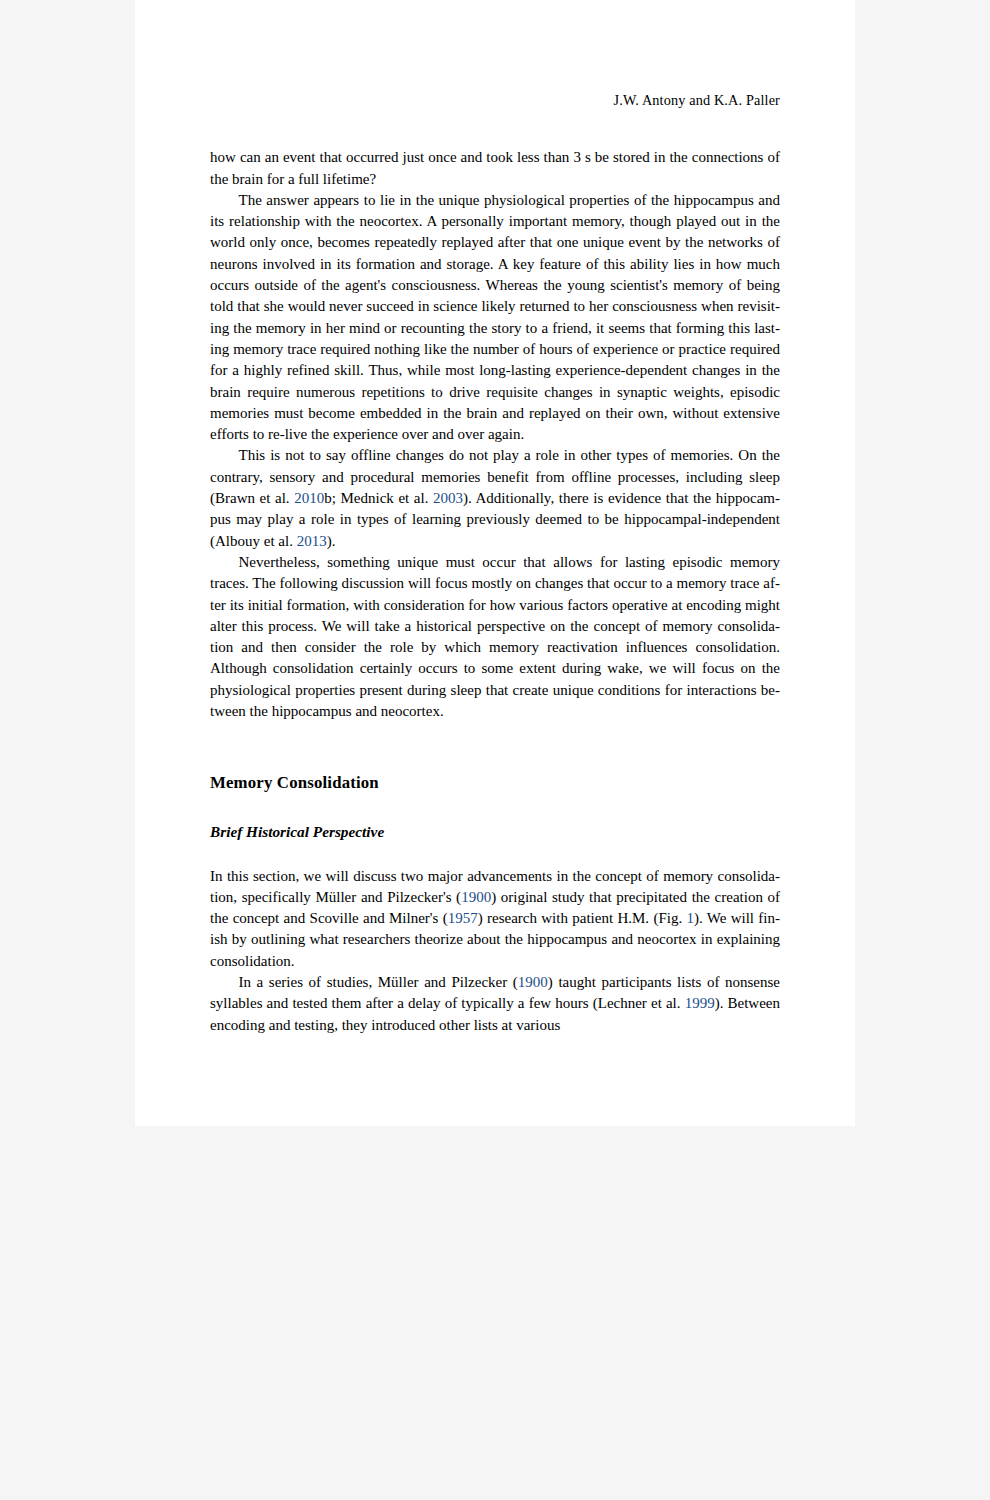J.W. Antony and K.A. Paller
how can an event that occurred just once and took less than 3 s be stored in the connections of the brain for a full lifetime?
The answer appears to lie in the unique physiological properties of the hippocampus and its relationship with the neocortex. A personally important memory, though played out in the world only once, becomes repeatedly replayed after that one unique event by the networks of neurons involved in its formation and storage. A key feature of this ability lies in how much occurs outside of the agent's consciousness. Whereas the young scientist's memory of being told that she would never succeed in science likely returned to her consciousness when revisiting the memory in her mind or recounting the story to a friend, it seems that forming this lasting memory trace required nothing like the number of hours of experience or practice required for a highly refined skill. Thus, while most long-lasting experience-dependent changes in the brain require numerous repetitions to drive requisite changes in synaptic weights, episodic memories must become embedded in the brain and replayed on their own, without extensive efforts to re-live the experience over and over again.
This is not to say offline changes do not play a role in other types of memories. On the contrary, sensory and procedural memories benefit from offline processes, including sleep (Brawn et al. 2010b; Mednick et al. 2003). Additionally, there is evidence that the hippocampus may play a role in types of learning previously deemed to be hippocampal-independent (Albouy et al. 2013).
Nevertheless, something unique must occur that allows for lasting episodic memory traces. The following discussion will focus mostly on changes that occur to a memory trace after its initial formation, with consideration for how various factors operative at encoding might alter this process. We will take a historical perspective on the concept of memory consolidation and then consider the role by which memory reactivation influences consolidation. Although consolidation certainly occurs to some extent during wake, we will focus on the physiological properties present during sleep that create unique conditions for interactions between the hippocampus and neocortex.
Memory Consolidation
Brief Historical Perspective
In this section, we will discuss two major advancements in the concept of memory consolidation, specifically Müller and Pilzecker's (1900) original study that precipitated the creation of the concept and Scoville and Milner's (1957) research with patient H.M. (Fig. 1). We will finish by outlining what researchers theorize about the hippocampus and neocortex in explaining consolidation.
In a series of studies, Müller and Pilzecker (1900) taught participants lists of nonsense syllables and tested them after a delay of typically a few hours (Lechner et al. 1999). Between encoding and testing, they introduced other lists at various